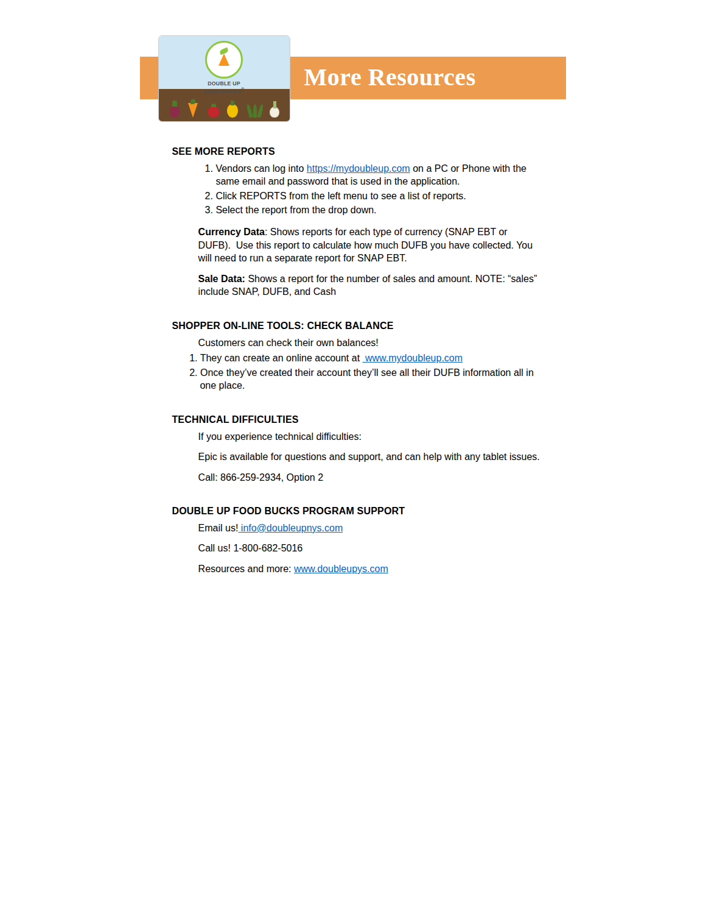DOUBLE UP
FOOD BUCKS®
More Resources
SEE MORE REPORTS
Vendors can log into https://mydoubleup.com on a PC or Phone with the same email and password that is used in the application.
Click REPORTS from the left menu to see a list of reports.
Select the report from the drop down.
Currency Data: Shows reports for each type of currency (SNAP EBT or DUFB). Use this report to calculate how much DUFB you have collected. You will need to run a separate report for SNAP EBT.
Sale Data: Shows a report for the number of sales and amount. NOTE: “sales” include SNAP, DUFB, and Cash
SHOPPER ON-LINE TOOLS: CHECK BALANCE
Customers can check their own balances!
1. They can create an online account at www.mydoubleup.com
2. Once they’ve created their account they’ll see all their DUFB information all in one place.
TECHNICAL DIFFICULTIES
If you experience technical difficulties:
Epic is available for questions and support, and can help with any tablet issues.
Call: 866-259-2934, Option 2
DOUBLE UP FOOD BUCKS PROGRAM SUPPORT
Email us! info@doubleupnys.com
Call us! 1-800-682-5016
Resources and more: www.doubleupys.com